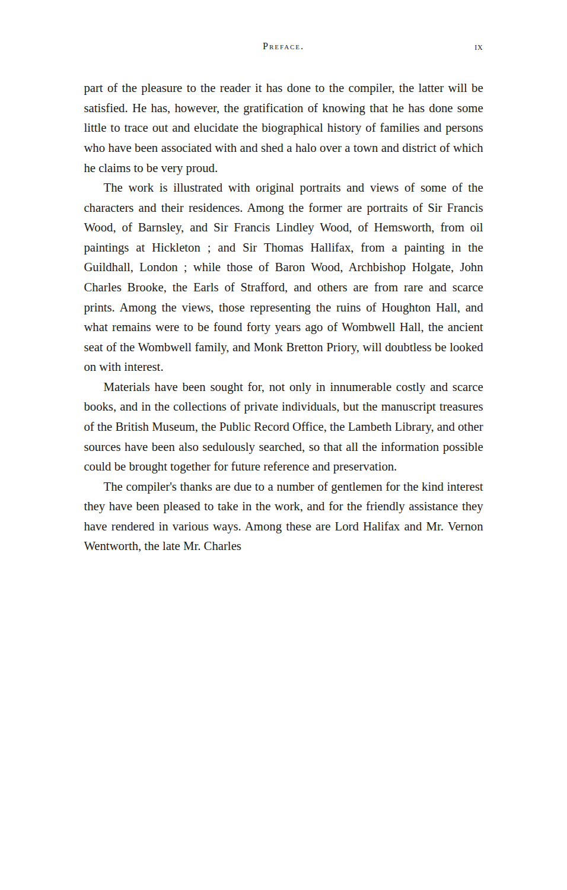Preface. ix
part of the pleasure to the reader it has done to the compiler, the latter will be satisfied. He has, however, the gratification of knowing that he has done some little to trace out and elucidate the biographical history of families and persons who have been associated with and shed a halo over a town and district of which he claims to be very proud.
The work is illustrated with original portraits and views of some of the characters and their residences. Among the former are portraits of Sir Francis Wood, of Barnsley, and Sir Francis Lindley Wood, of Hemsworth, from oil paintings at Hickleton ; and Sir Thomas Hallifax, from a painting in the Guildhall, London ; while those of Baron Wood, Archbishop Holgate, John Charles Brooke, the Earls of Strafford, and others are from rare and scarce prints. Among the views, those representing the ruins of Houghton Hall, and what remains were to be found forty years ago of Wombwell Hall, the ancient seat of the Wombwell family, and Monk Bretton Priory, will doubtless be looked on with interest.
Materials have been sought for, not only in innumerable costly and scarce books, and in the collections of private individuals, but the manuscript treasures of the British Museum, the Public Record Office, the Lambeth Library, and other sources have been also sedulously searched, so that all the information possible could be brought together for future reference and preservation.
The compiler's thanks are due to a number of gentlemen for the kind interest they have been pleased to take in the work, and for the friendly assistance they have rendered in various ways. Among these are Lord Halifax and Mr. Vernon Wentworth, the late Mr. Charles